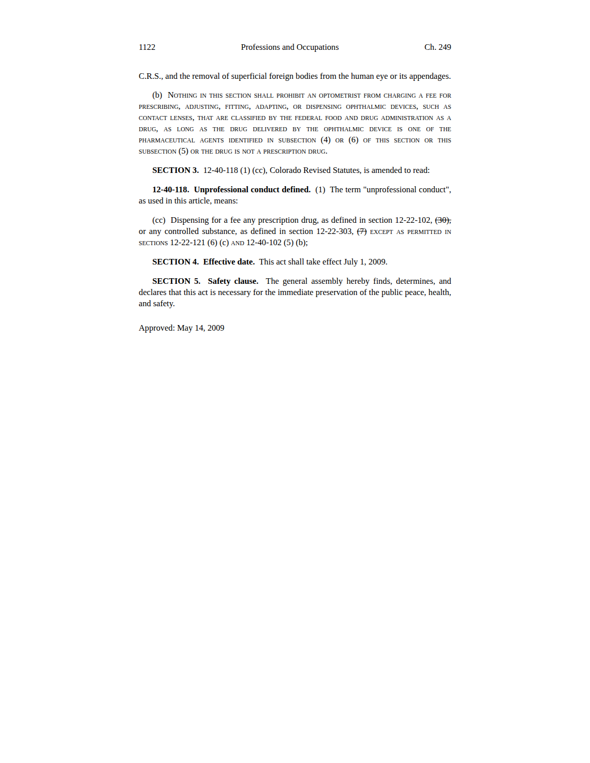1122 Professions and Occupations Ch. 249
C.R.S., and the removal of superficial foreign bodies from the human eye or its appendages.
(b) Nothing in this section shall prohibit an optometrist from charging a fee for prescribing, adjusting, fitting, adapting, or dispensing ophthalmic devices, such as contact lenses, that are classified by the federal food and drug administration as a drug, as long as the drug delivered by the ophthalmic device is one of the pharmaceutical agents identified in subsection (4) or (6) of this section or this subsection (5) or the drug is not a prescription drug.
SECTION 3. 12-40-118 (1) (cc), Colorado Revised Statutes, is amended to read:
12-40-118. Unprofessional conduct defined. (1) The term "unprofessional conduct", as used in this article, means:
(cc) Dispensing for a fee any prescription drug, as defined in section 12-22-102, (30), or any controlled substance, as defined in section 12-22-303, (7) except as permitted in sections 12-22-121 (6) (c) and 12-40-102 (5) (b);
SECTION 4. Effective date. This act shall take effect July 1, 2009.
SECTION 5. Safety clause. The general assembly hereby finds, determines, and declares that this act is necessary for the immediate preservation of the public peace, health, and safety.
Approved: May 14, 2009